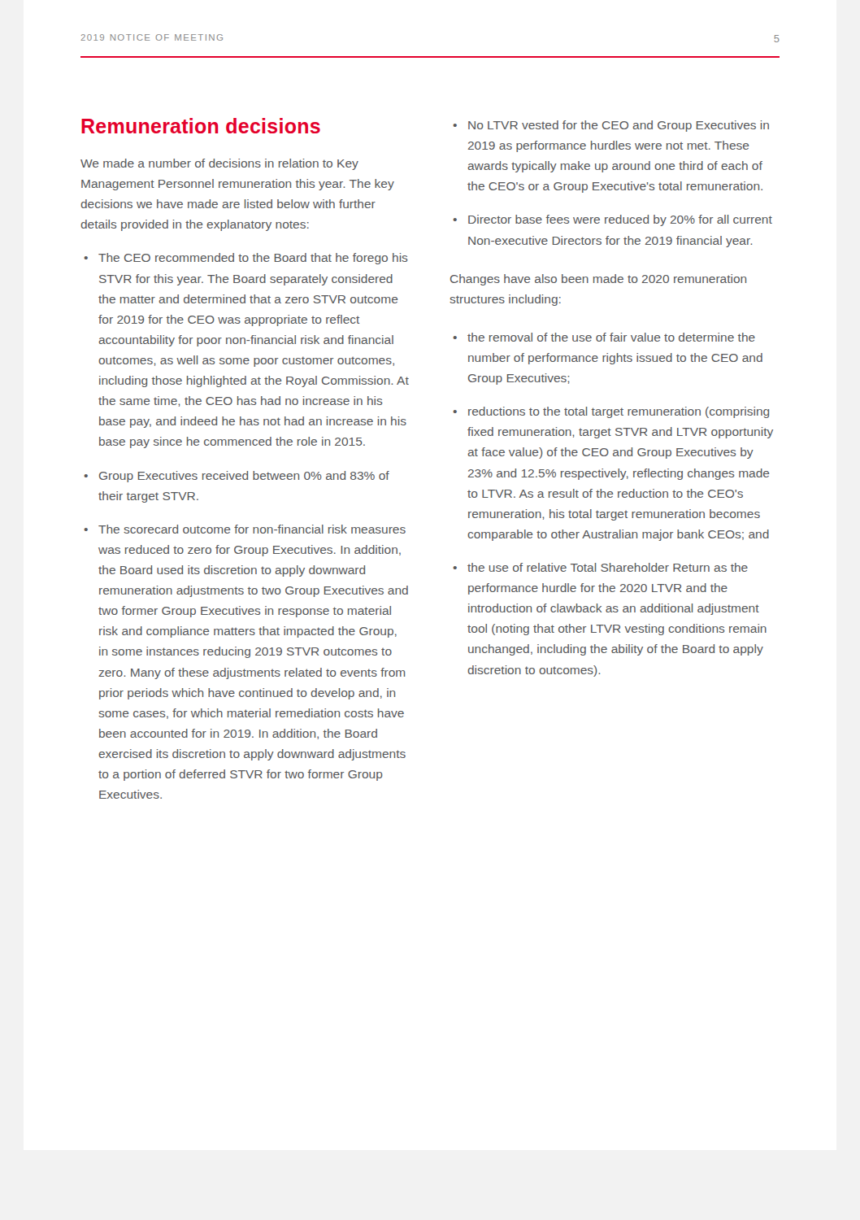2019 Notice of Meeting 5
Remuneration decisions
We made a number of decisions in relation to Key Management Personnel remuneration this year. The key decisions we have made are listed below with further details provided in the explanatory notes:
The CEO recommended to the Board that he forego his STVR for this year. The Board separately considered the matter and determined that a zero STVR outcome for 2019 for the CEO was appropriate to reflect accountability for poor non-financial risk and financial outcomes, as well as some poor customer outcomes, including those highlighted at the Royal Commission. At the same time, the CEO has had no increase in his base pay, and indeed he has not had an increase in his base pay since he commenced the role in 2015.
Group Executives received between 0% and 83% of their target STVR.
The scorecard outcome for non-financial risk measures was reduced to zero for Group Executives. In addition, the Board used its discretion to apply downward remuneration adjustments to two Group Executives and two former Group Executives in response to material risk and compliance matters that impacted the Group, in some instances reducing 2019 STVR outcomes to zero. Many of these adjustments related to events from prior periods which have continued to develop and, in some cases, for which material remediation costs have been accounted for in 2019. In addition, the Board exercised its discretion to apply downward adjustments to a portion of deferred STVR for two former Group Executives.
No LTVR vested for the CEO and Group Executives in 2019 as performance hurdles were not met. These awards typically make up around one third of each of the CEO's or a Group Executive's total remuneration.
Director base fees were reduced by 20% for all current Non-executive Directors for the 2019 financial year.
Changes have also been made to 2020 remuneration structures including:
the removal of the use of fair value to determine the number of performance rights issued to the CEO and Group Executives;
reductions to the total target remuneration (comprising fixed remuneration, target STVR and LTVR opportunity at face value) of the CEO and Group Executives by 23% and 12.5% respectively, reflecting changes made to LTVR. As a result of the reduction to the CEO's remuneration, his total target remuneration becomes comparable to other Australian major bank CEOs; and
the use of relative Total Shareholder Return as the performance hurdle for the 2020 LTVR and the introduction of clawback as an additional adjustment tool (noting that other LTVR vesting conditions remain unchanged, including the ability of the Board to apply discretion to outcomes).